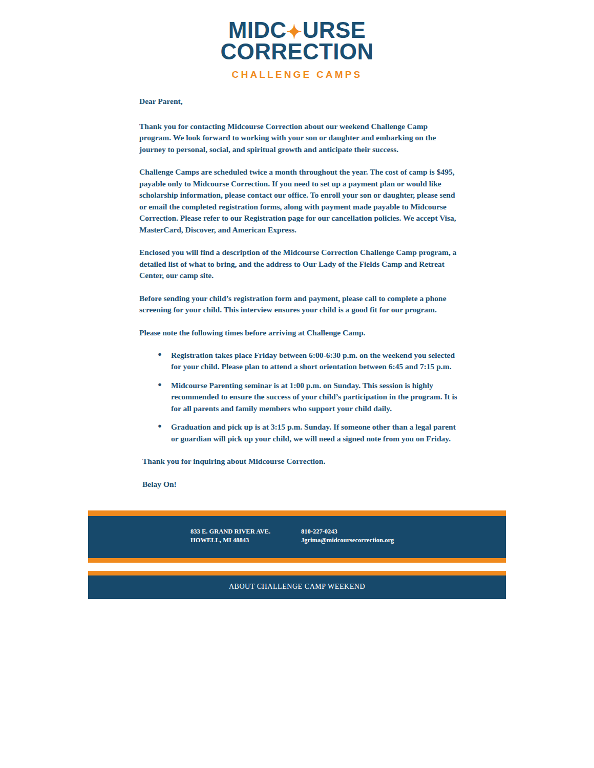MIDC✦URSE CORRECTION
CHALLENGE CAMPS
Dear Parent,
Thank you for contacting Midcourse Correction about our weekend Challenge Camp program. We look forward to working with your son or daughter and embarking on the journey to personal, social, and spiritual growth and anticipate their success.
Challenge Camps are scheduled twice a month throughout the year. The cost of camp is $495, payable only to Midcourse Correction. If you need to set up a payment plan or would like scholarship information, please contact our office. To enroll your son or daughter, please send or email the completed registration forms, along with payment made payable to Midcourse Correction. Please refer to our Registration page for our cancellation policies. We accept Visa, MasterCard, Discover, and American Express.
Enclosed you will find a description of the Midcourse Correction Challenge Camp program, a detailed list of what to bring, and the address to Our Lady of the Fields Camp and Retreat Center, our camp site.
Before sending your child’s registration form and payment, please call to complete a phone screening for your child. This interview ensures your child is a good fit for our program.
Please note the following times before arriving at Challenge Camp.
Registration takes place Friday between 6:00-6:30 p.m. on the weekend you selected for your child. Please plan to attend a short orientation between 6:45 and 7:15 p.m.
Midcourse Parenting seminar is at 1:00 p.m. on Sunday. This session is highly recommended to ensure the success of your child’s participation in the program. It is for all parents and family members who support your child daily.
Graduation and pick up is at 3:15 p.m. Sunday. If someone other than a legal parent or guardian will pick up your child, we will need a signed note from you on Friday.
Thank you for inquiring about Midcourse Correction.
Belay On!
833 E. GRAND RIVER AVE.
HOWELL, MI 48843
810-227-0243
Jgrima@midcoursecorrection.org
ABOUT CHALLENGE CAMP WEEKEND